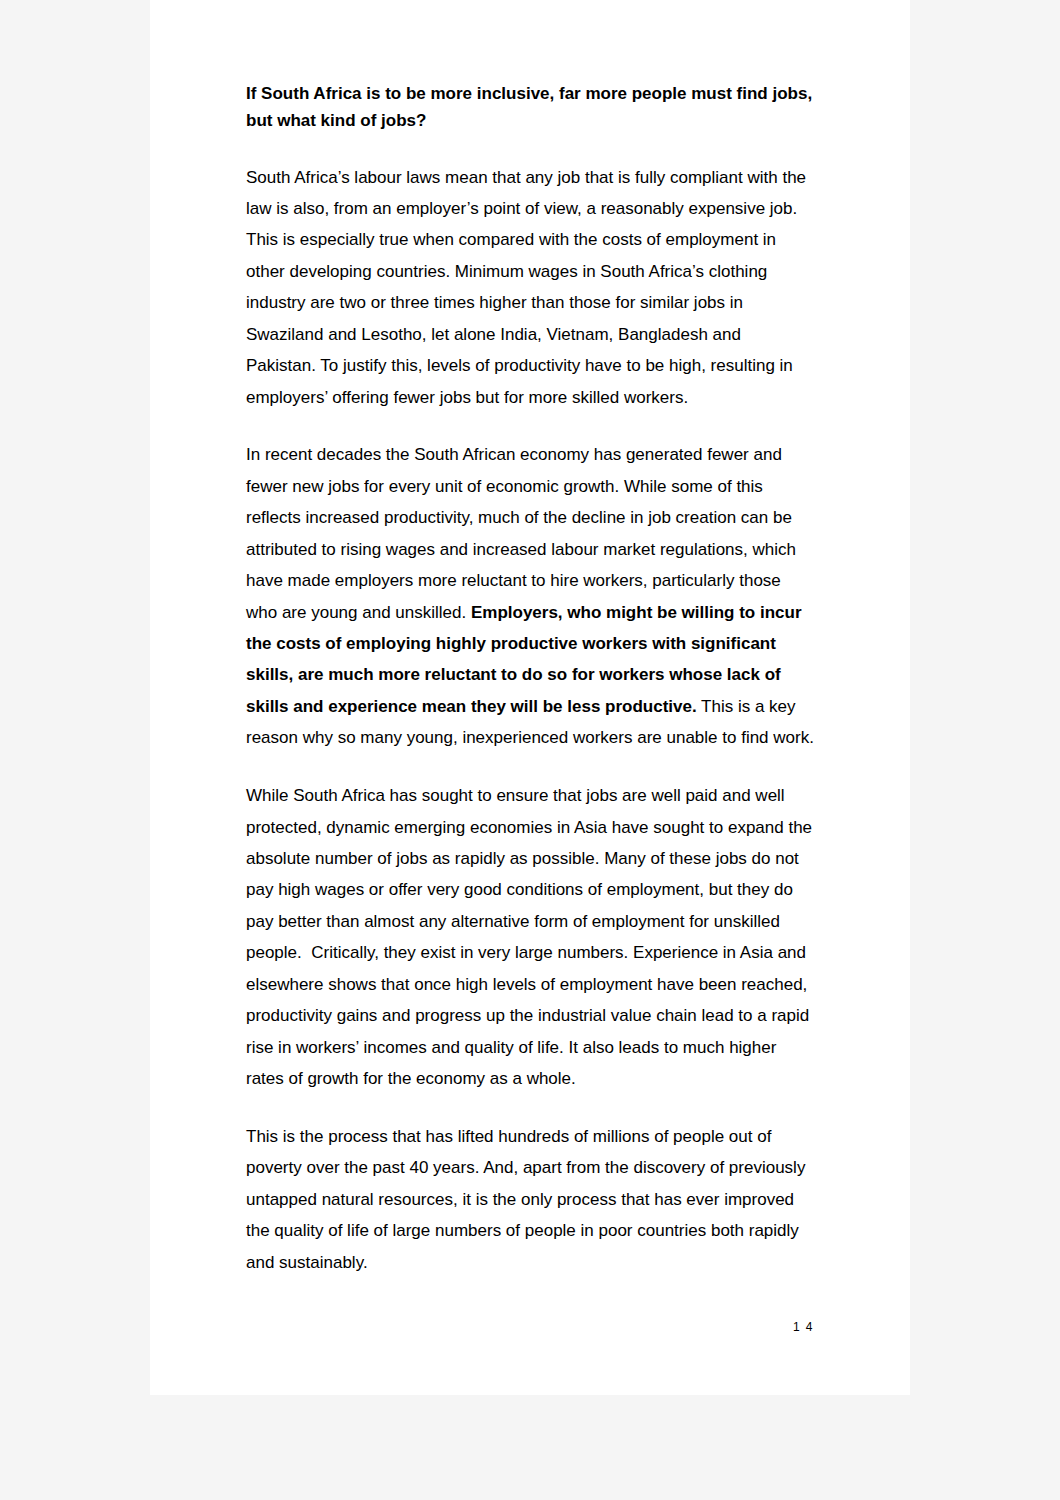If South Africa is to be more inclusive, far more people must find jobs, but what kind of jobs?
South Africa’s labour laws mean that any job that is fully compliant with the law is also, from an employer’s point of view, a reasonably expensive job. This is especially true when compared with the costs of employment in other developing countries. Minimum wages in South Africa’s clothing industry are two or three times higher than those for similar jobs in Swaziland and Lesotho, let alone India, Vietnam, Bangladesh and Pakistan. To justify this, levels of productivity have to be high, resulting in employers’ offering fewer jobs but for more skilled workers.
In recent decades the South African economy has generated fewer and fewer new jobs for every unit of economic growth. While some of this reflects increased productivity, much of the decline in job creation can be attributed to rising wages and increased labour market regulations, which have made employers more reluctant to hire workers, particularly those who are young and unskilled. Employers, who might be willing to incur the costs of employing highly productive workers with significant skills, are much more reluctant to do so for workers whose lack of skills and experience mean they will be less productive. This is a key reason why so many young, inexperienced workers are unable to find work.
While South Africa has sought to ensure that jobs are well paid and well protected, dynamic emerging economies in Asia have sought to expand the absolute number of jobs as rapidly as possible. Many of these jobs do not pay high wages or offer very good conditions of employment, but they do pay better than almost any alternative form of employment for unskilled people. Critically, they exist in very large numbers. Experience in Asia and elsewhere shows that once high levels of employment have been reached, productivity gains and progress up the industrial value chain lead to a rapid rise in workers’ incomes and quality of life. It also leads to much higher rates of growth for the economy as a whole.
This is the process that has lifted hundreds of millions of people out of poverty over the past 40 years. And, apart from the discovery of previously untapped natural resources, it is the only process that has ever improved the quality of life of large numbers of people in poor countries both rapidly and sustainably.
1 4